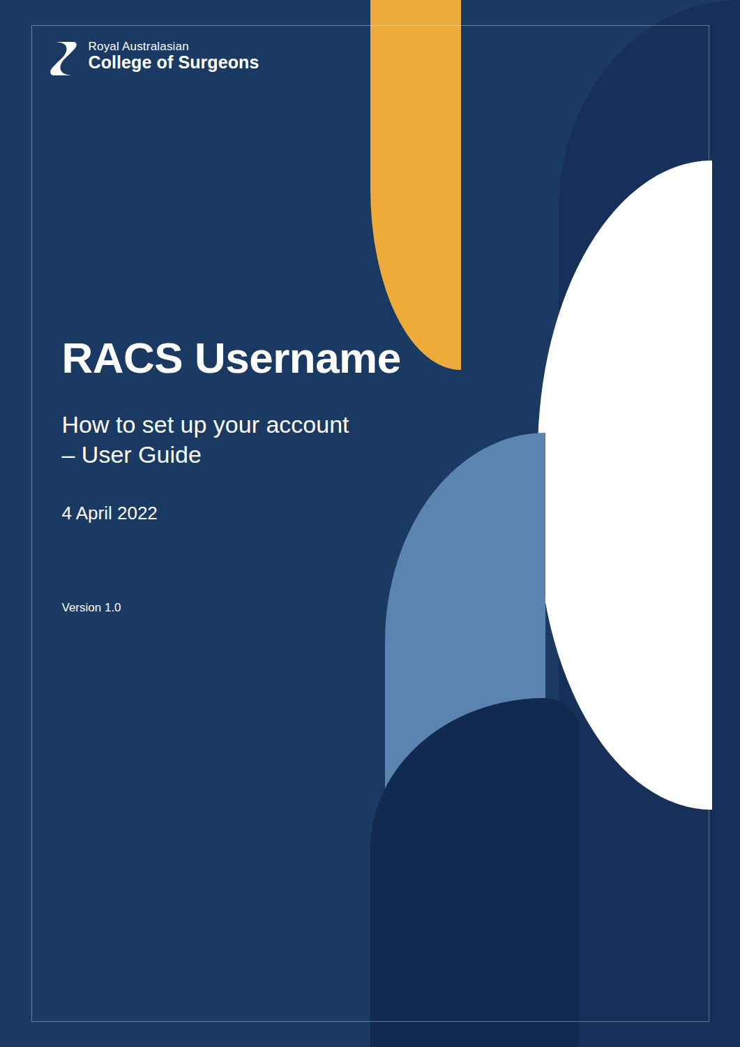Royal Australasian
College of Surgeons
RACS Username
How to set up your account
– User Guide
4 April 2022
Version 1.0